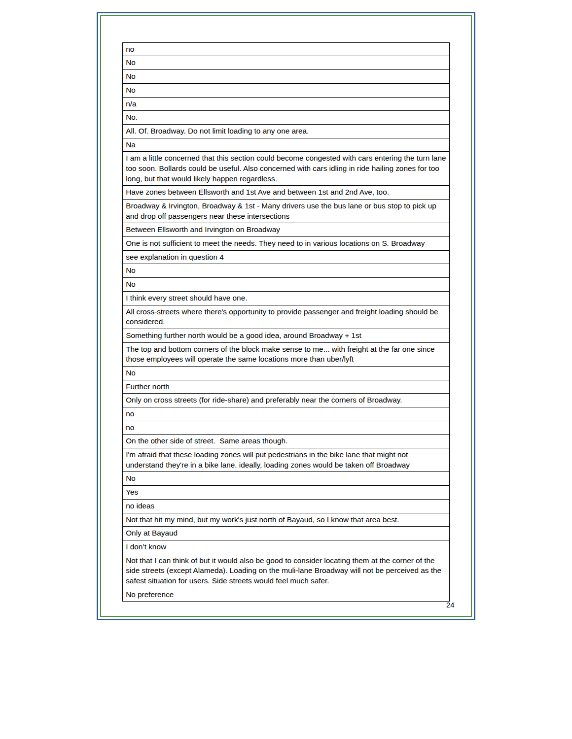| no |
| No |
| No |
| No |
| n/a |
| No. |
| All. Of. Broadway. Do not limit loading to any one area. |
| Na |
| I am a little concerned that this section could become congested with cars entering the turn lane too soon. Bollards could be useful. Also concerned with cars idling in ride hailing zones for too long, but that would likely happen regardless. |
| Have zones between Ellsworth and 1st Ave and between 1st and 2nd Ave, too. |
| Broadway & Irvington, Broadway & 1st - Many drivers use the bus lane or bus stop to pick up and drop off passengers near these intersections |
| Between Ellsworth and Irvington on Broadway |
| One is not sufficient to meet the needs. They need to in various locations on S. Broadway |
| see explanation in question 4 |
| No |
| No |
| I think every street should have one. |
| All cross-streets where there's opportunity to provide passenger and freight loading should be considered. |
| Something further north would be a good idea, around Broadway + 1st |
| The top and bottom corners of the block make sense to me... with freight at the far one since those employees will operate the same locations more than uber/lyft |
| No |
| Further north |
| Only on cross streets (for ride-share) and preferably near the corners of Broadway. |
| no |
| no |
| On the other side of street. Same areas though. |
| I'm afraid that these loading zones will put pedestrians in the bike lane that might not understand they're in a bike lane. ideally, loading zones would be taken off Broadway |
| No |
| Yes |
| no ideas |
| Not that hit my mind, but my work's just north of Bayaud, so I know that area best. |
| Only at Bayaud |
| I don’t know |
| Not that I can think of but it would also be good to consider locating them at the corner of the side streets (except Alameda). Loading on the muli-lane Broadway will not be perceived as the safest situation for users. Side streets would feel much safer. |
| No preference |
24